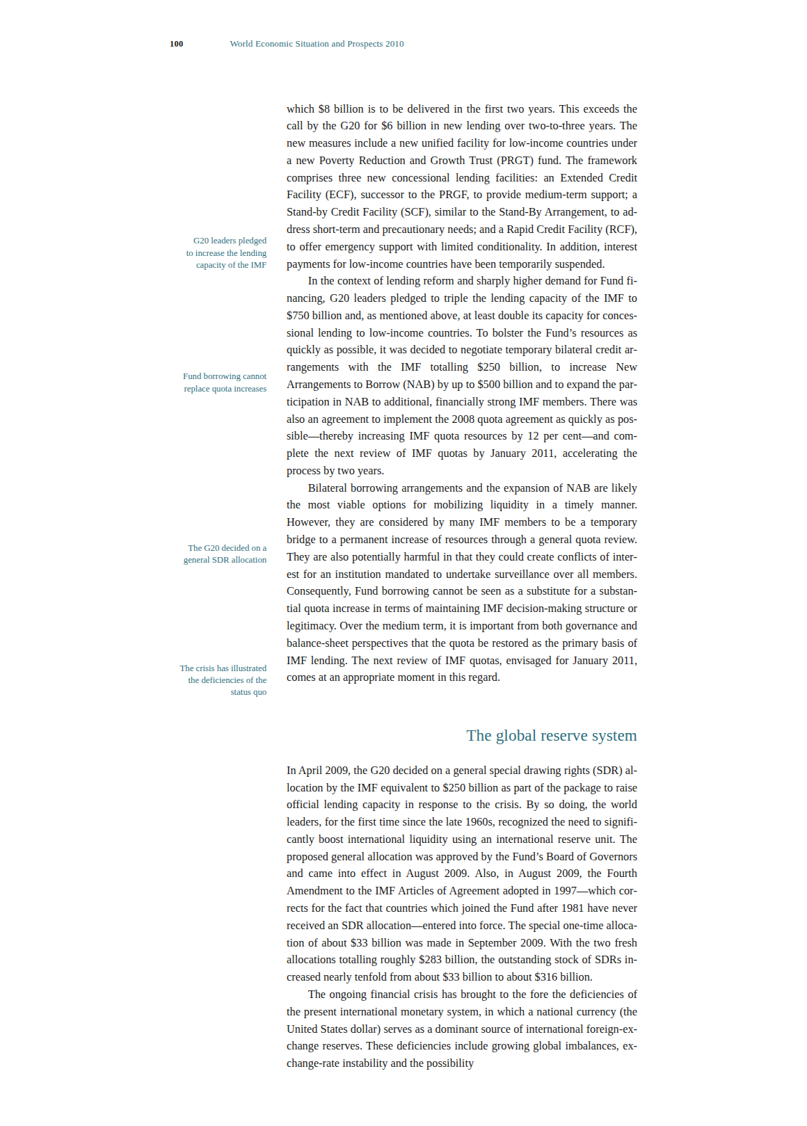100
World Economic Situation and Prospects 2010
G20 leaders pledged
to increase the lending
capacity of the IMF
Fund borrowing cannot
replace quota increases
The G20 decided on a
general SDR allocation
The crisis has illustrated
the deficiencies of the
status quo
which $8 billion is to be delivered in the first two years. This exceeds the call by the G20 for $6 billion in new lending over two-to-three years. The new measures include a new unified facility for low-income countries under a new Poverty Reduction and Growth Trust (PRGT) fund. The framework comprises three new concessional lending facilities: an Extended Credit Facility (ECF), successor to the PRGF, to provide medium-term support; a Stand-by Credit Facility (SCF), similar to the Stand-By Arrangement, to address short-term and precautionary needs; and a Rapid Credit Facility (RCF), to offer emergency support with limited conditionality. In addition, interest payments for low-income countries have been temporarily suspended.
In the context of lending reform and sharply higher demand for Fund financing, G20 leaders pledged to triple the lending capacity of the IMF to $750 billion and, as mentioned above, at least double its capacity for concessional lending to low-income countries. To bolster the Fund’s resources as quickly as possible, it was decided to negotiate temporary bilateral credit arrangements with the IMF totalling $250 billion, to increase New Arrangements to Borrow (NAB) by up to $500 billion and to expand the participation in NAB to additional, financially strong IMF members. There was also an agreement to implement the 2008 quota agreement as quickly as possible—thereby increasing IMF quota resources by 12 per cent—and complete the next review of IMF quotas by January 2011, accelerating the process by two years.
Bilateral borrowing arrangements and the expansion of NAB are likely the most viable options for mobilizing liquidity in a timely manner. However, they are considered by many IMF members to be a temporary bridge to a permanent increase of resources through a general quota review. They are also potentially harmful in that they could create conflicts of interest for an institution mandated to undertake surveillance over all members. Consequently, Fund borrowing cannot be seen as a substitute for a substantial quota increase in terms of maintaining IMF decision-making structure or legitimacy. Over the medium term, it is important from both governance and balance-sheet perspectives that the quota be restored as the primary basis of IMF lending. The next review of IMF quotas, envisaged for January 2011, comes at an appropriate moment in this regard.
The global reserve system
In April 2009, the G20 decided on a general special drawing rights (SDR) allocation by the IMF equivalent to $250 billion as part of the package to raise official lending capacity in response to the crisis. By so doing, the world leaders, for the first time since the late 1960s, recognized the need to significantly boost international liquidity using an international reserve unit. The proposed general allocation was approved by the Fund’s Board of Governors and came into effect in August 2009. Also, in August 2009, the Fourth Amendment to the IMF Articles of Agreement adopted in 1997—which corrects for the fact that countries which joined the Fund after 1981 have never received an SDR allocation—entered into force. The special one-time allocation of about $33 billion was made in September 2009. With the two fresh allocations totalling roughly $283 billion, the outstanding stock of SDRs increased nearly tenfold from about $33 billion to about $316 billion.
The ongoing financial crisis has brought to the fore the deficiencies of the present international monetary system, in which a national currency (the United States dollar) serves as a dominant source of international foreign-exchange reserves. These deficiencies include growing global imbalances, exchange-rate instability and the possibility